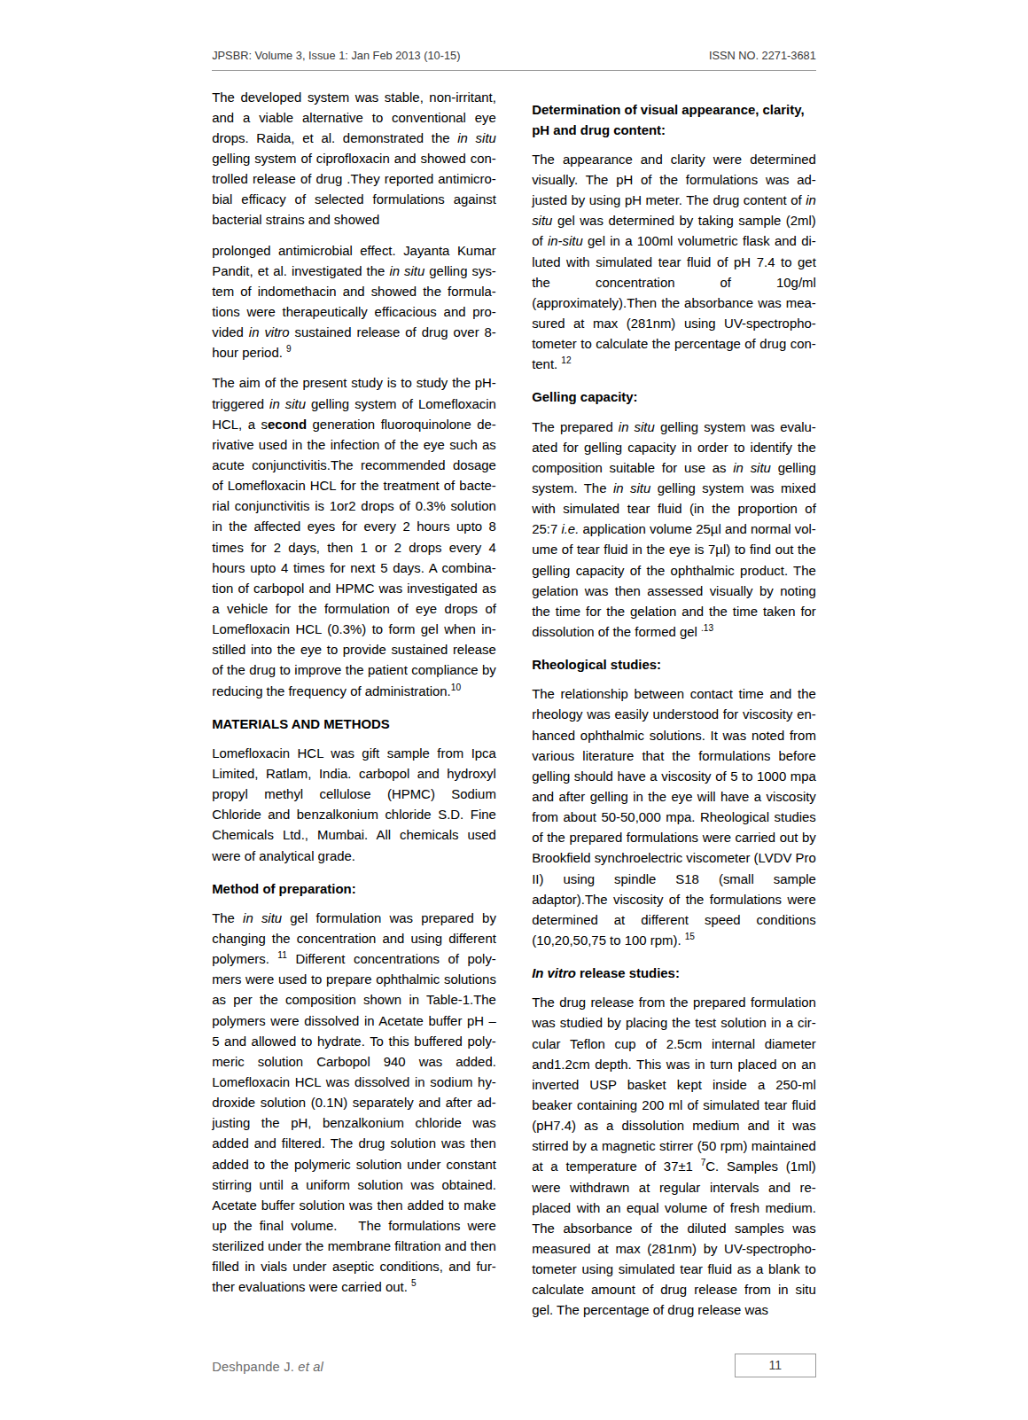JPSBR: Volume 3, Issue 1: Jan Feb 2013 (10-15)
ISSN NO. 2271-3681
The developed system was stable, non-irritant, and a viable alternative to conventional eye drops. Raida, et al. demonstrated the in situ gelling system of ciprofloxacin and showed controlled release of drug .They reported antimicrobial efficacy of selected formulations against bacterial strains and showed
prolonged antimicrobial effect. Jayanta Kumar Pandit, et al. investigated the in situ gelling system of indomethacin and showed the formulations were therapeutically efficacious and provided in vitro sustained release of drug over 8-hour period. 9
The aim of the present study is to study the pH-triggered in situ gelling system of Lomefloxacin HCL, a second generation fluoroquinolone derivative used in the infection of the eye such as acute conjunctivitis.The recommended dosage of Lomefloxacin HCL for the treatment of bacterial conjunctivitis is 1or2 drops of 0.3% solution in the affected eyes for every 2 hours upto 8 times for 2 days, then 1 or 2 drops every 4 hours upto 4 times for next 5 days. A combination of carbopol and HPMC was investigated as a vehicle for the formulation of eye drops of Lomefloxacin HCL (0.3%) to form gel when instilled into the eye to provide sustained release of the drug to improve the patient compliance by reducing the frequency of administration.10
MATERIALS AND METHODS
Lomefloxacin HCL was gift sample from Ipca Limited, Ratlam, India. carbopol and hydroxyl propyl methyl cellulose (HPMC) Sodium Chloride and benzalkonium chloride S.D. Fine Chemicals Ltd., Mumbai. All chemicals used were of analytical grade.
Method of preparation:
The in situ gel formulation was prepared by changing the concentration and using different polymers. 11 Different concentrations of polymers were used to prepare ophthalmic solutions as per the composition shown in Table-1.The polymers were dissolved in Acetate buffer pH – 5 and allowed to hydrate. To this buffered polymeric solution Carbopol 940 was added. Lomefloxacin HCL was dissolved in sodium hydroxide solution (0.1N) separately and after adjusting the pH, benzalkonium chloride was added and filtered. The drug solution was then added to the polymeric solution under constant stirring until a uniform solution was obtained. Acetate buffer solution was then added to make up the final volume. The formulations were sterilized under the membrane filtration and then filled in vials under aseptic conditions, and further evaluations were carried out. 5
Determination of visual appearance, clarity, pH and drug content:
The appearance and clarity were determined visually. The pH of the formulations was adjusted by using pH meter. The drug content of in situ gel was determined by taking sample (2ml) of in-situ gel in a 100ml volumetric flask and diluted with simulated tear fluid of pH 7.4 to get the concentration of 10g/ml (approximately).Then the absorbance was measured at max (281nm) using UV-spectrophotometer to calculate the percentage of drug content. 12
Gelling capacity:
The prepared in situ gelling system was evaluated for gelling capacity in order to identify the composition suitable for use as in situ gelling system. The in situ gelling system was mixed with simulated tear fluid (in the proportion of 25:7 i.e. application volume 25µl and normal volume of tear fluid in the eye is 7µl) to find out the gelling capacity of the ophthalmic product. The gelation was then assessed visually by noting the time for the gelation and the time taken for dissolution of the formed gel .13
Rheological studies:
The relationship between contact time and the rheology was easily understood for viscosity enhanced ophthalmic solutions. It was noted from various literature that the formulations before gelling should have a viscosity of 5 to 1000 mpa and after gelling in the eye will have a viscosity from about 50-50,000 mpa. Rheological studies of the prepared formulations were carried out by Brookfield synchroelectric viscometer (LVDV Pro II) using spindle S18 (small sample adaptor).The viscosity of the formulations were determined at different speed conditions (10,20,50,75 to 100 rpm). 15
In vitro release studies:
The drug release from the prepared formulation was studied by placing the test solution in a circular Teflon cup of 2.5cm internal diameter and1.2cm depth. This was in turn placed on an inverted USP basket kept inside a 250-ml beaker containing 200 ml of simulated tear fluid (pH7.4) as a dissolution medium and it was stirred by a magnetic stirrer (50 rpm) maintained at a temperature of 37±1 7C. Samples (1ml) were withdrawn at regular intervals and replaced with an equal volume of fresh medium. The absorbance of the diluted samples was measured at max (281nm) by UV-spectrophotometer using simulated tear fluid as a blank to calculate amount of drug release from in situ gel. The percentage of drug release was
Deshpande J. et al
11